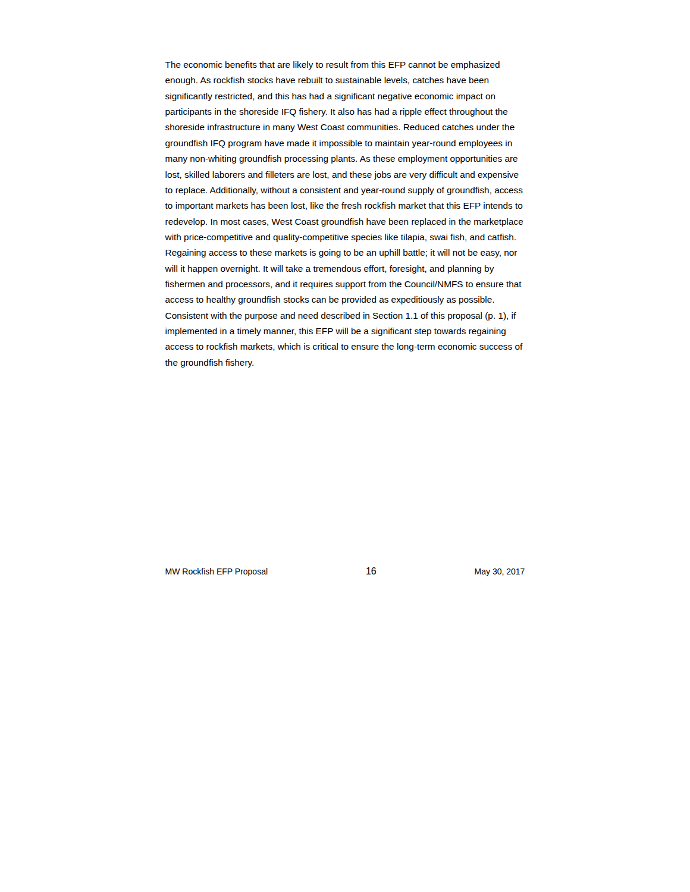The economic benefits that are likely to result from this EFP cannot be emphasized enough. As rockfish stocks have rebuilt to sustainable levels, catches have been significantly restricted, and this has had a significant negative economic impact on participants in the shoreside IFQ fishery. It also has had a ripple effect throughout the shoreside infrastructure in many West Coast communities. Reduced catches under the groundfish IFQ program have made it impossible to maintain year-round employees in many non-whiting groundfish processing plants. As these employment opportunities are lost, skilled laborers and filleters are lost, and these jobs are very difficult and expensive to replace. Additionally, without a consistent and year-round supply of groundfish, access to important markets has been lost, like the fresh rockfish market that this EFP intends to redevelop. In most cases, West Coast groundfish have been replaced in the marketplace with price-competitive and quality-competitive species like tilapia, swai fish, and catfish. Regaining access to these markets is going to be an uphill battle; it will not be easy, nor will it happen overnight. It will take a tremendous effort, foresight, and planning by fishermen and processors, and it requires support from the Council/NMFS to ensure that access to healthy groundfish stocks can be provided as expeditiously as possible. Consistent with the purpose and need described in Section 1.1 of this proposal (p. 1), if implemented in a timely manner, this EFP will be a significant step towards regaining access to rockfish markets, which is critical to ensure the long-term economic success of the groundfish fishery.
MW Rockfish EFP Proposal
16
May 30, 2017